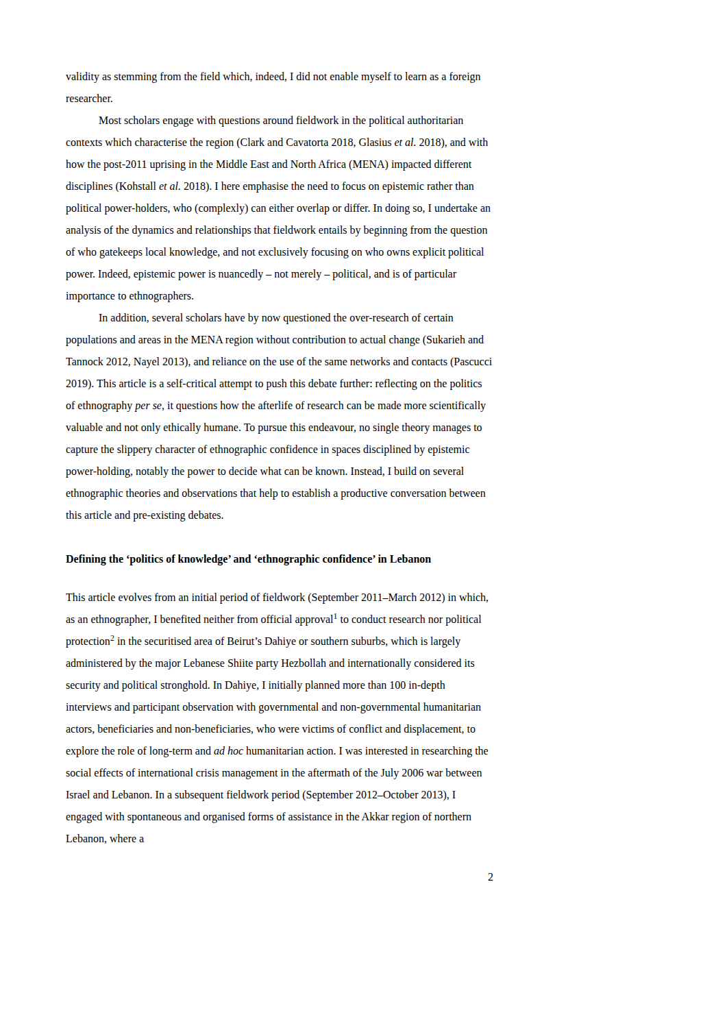validity as stemming from the field which, indeed, I did not enable myself to learn as a foreign researcher.
Most scholars engage with questions around fieldwork in the political authoritarian contexts which characterise the region (Clark and Cavatorta 2018, Glasius et al. 2018), and with how the post-2011 uprising in the Middle East and North Africa (MENA) impacted different disciplines (Kohstall et al. 2018). I here emphasise the need to focus on epistemic rather than political power-holders, who (complexly) can either overlap or differ. In doing so, I undertake an analysis of the dynamics and relationships that fieldwork entails by beginning from the question of who gatekeeps local knowledge, and not exclusively focusing on who owns explicit political power. Indeed, epistemic power is nuancedly – not merely – political, and is of particular importance to ethnographers.
In addition, several scholars have by now questioned the over-research of certain populations and areas in the MENA region without contribution to actual change (Sukarieh and Tannock 2012, Nayel 2013), and reliance on the use of the same networks and contacts (Pascucci 2019). This article is a self-critical attempt to push this debate further: reflecting on the politics of ethnography per se, it questions how the afterlife of research can be made more scientifically valuable and not only ethically humane. To pursue this endeavour, no single theory manages to capture the slippery character of ethnographic confidence in spaces disciplined by epistemic power-holding, notably the power to decide what can be known. Instead, I build on several ethnographic theories and observations that help to establish a productive conversation between this article and pre-existing debates.
Defining the ‘politics of knowledge’ and ‘ethnographic confidence’ in Lebanon
This article evolves from an initial period of fieldwork (September 2011–March 2012) in which, as an ethnographer, I benefited neither from official approval1 to conduct research nor political protection2 in the securitised area of Beirut’s Dahiye or southern suburbs, which is largely administered by the major Lebanese Shiite party Hezbollah and internationally considered its security and political stronghold. In Dahiye, I initially planned more than 100 in-depth interviews and participant observation with governmental and non-governmental humanitarian actors, beneficiaries and non-beneficiaries, who were victims of conflict and displacement, to explore the role of long-term and ad hoc humanitarian action. I was interested in researching the social effects of international crisis management in the aftermath of the July 2006 war between Israel and Lebanon. In a subsequent fieldwork period (September 2012–October 2013), I engaged with spontaneous and organised forms of assistance in the Akkar region of northern Lebanon, where a
2